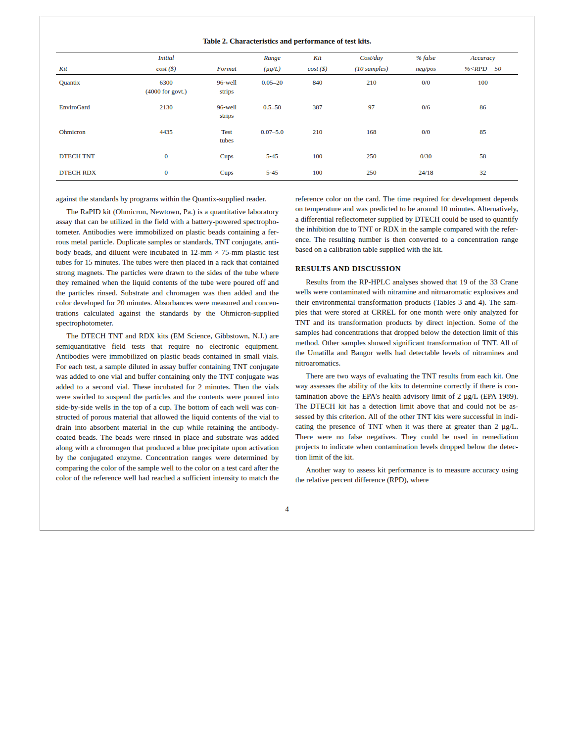Table 2. Characteristics and performance of test kits.
| | Initial | | Range | Kit | Cost/day | % false | Accuracy |
| --- | --- | --- | --- | --- | --- | --- | --- |
| Kit | cost ($) | Format | (µg/L) | cost ($) | (10 samples) | neg/pos | %<RPD = 50 |
| Quantix | 6300 (4000 for govt.) | 96-well strips | 0.05–20 | 840 | 210 | 0/0 | 100 |
| EnviroGard | 2130 | 96-well strips | 0.5–50 | 387 | 97 | 0/6 | 86 |
| Ohmicron | 4435 | Test tubes | 0.07–5.0 | 210 | 168 | 0/0 | 85 |
| DTECH TNT | 0 | Cups | 5-45 | 100 | 250 | 0/30 | 58 |
| DTECH RDX | 0 | Cups | 5-45 | 100 | 250 | 24/18 | 32 |
against the standards by programs within the Quantix-supplied reader.
The RaPID kit (Ohmicron, Newtown, Pa.) is a quantitative laboratory assay that can be utilized in the field with a battery-powered spectrophotometer. Antibodies were immobilized on plastic beads containing a ferrous metal particle. Duplicate samples or standards, TNT conjugate, antibody beads, and diluent were incubated in 12-mm × 75-mm plastic test tubes for 15 minutes. The tubes were then placed in a rack that contained strong magnets. The particles were drawn to the sides of the tube where they remained when the liquid contents of the tube were poured off and the particles rinsed. Substrate and chromagen was then added and the color developed for 20 minutes. Absorbances were measured and concentrations calculated against the standards by the Ohmicron-supplied spectrophotometer.
The DTECH TNT and RDX kits (EM Science, Gibbstown, N.J.) are semiquantitative field tests that require no electronic equipment. Antibodies were immobilized on plastic beads contained in small vials. For each test, a sample diluted in assay buffer containing TNT conjugate was added to one vial and buffer containing only the TNT conjugate was added to a second vial. These incubated for 2 minutes. Then the vials were swirled to suspend the particles and the contents were poured into side-by-side wells in the top of a cup. The bottom of each well was constructed of porous material that allowed the liquid contents of the vial to drain into absorbent material in the cup while retaining the antibody-coated beads. The beads were rinsed in place and substrate was added along with a chromogen that produced a blue precipitate upon activation by the conjugated enzyme. Concentration ranges were determined by comparing the color of the sample well to the color on a test card after the color of the reference well had reached a sufficient intensity to match the reference color on the card. The time required for development depends on temperature and was predicted to be around 10 minutes. Alternatively, a differential reflectometer supplied by DTECH could be used to quantify the inhibition due to TNT or RDX in the sample compared with the reference. The resulting number is then converted to a concentration range based on a calibration table supplied with the kit.
RESULTS AND DISCUSSION
Results from the RP-HPLC analyses showed that 19 of the 33 Crane wells were contaminated with nitramine and nitroaromatic explosives and their environmental transformation products (Tables 3 and 4). The samples that were stored at CRREL for one month were only analyzed for TNT and its transformation products by direct injection. Some of the samples had concentrations that dropped below the detection limit of this method. Other samples showed significant transformation of TNT. All of the Umatilla and Bangor wells had detectable levels of nitramines and nitroaromatics.
There are two ways of evaluating the TNT results from each kit. One way assesses the ability of the kits to determine correctly if there is contamination above the EPA's health advisory limit of 2 µg/L (EPA 1989). The DTECH kit has a detection limit above that and could not be assessed by this criterion. All of the other TNT kits were successful in indicating the presence of TNT when it was there at greater than 2 µg/L. There were no false negatives. They could be used in remediation projects to indicate when contamination levels dropped below the detection limit of the kit.
Another way to assess kit performance is to measure accuracy using the relative percent difference (RPD), where
4